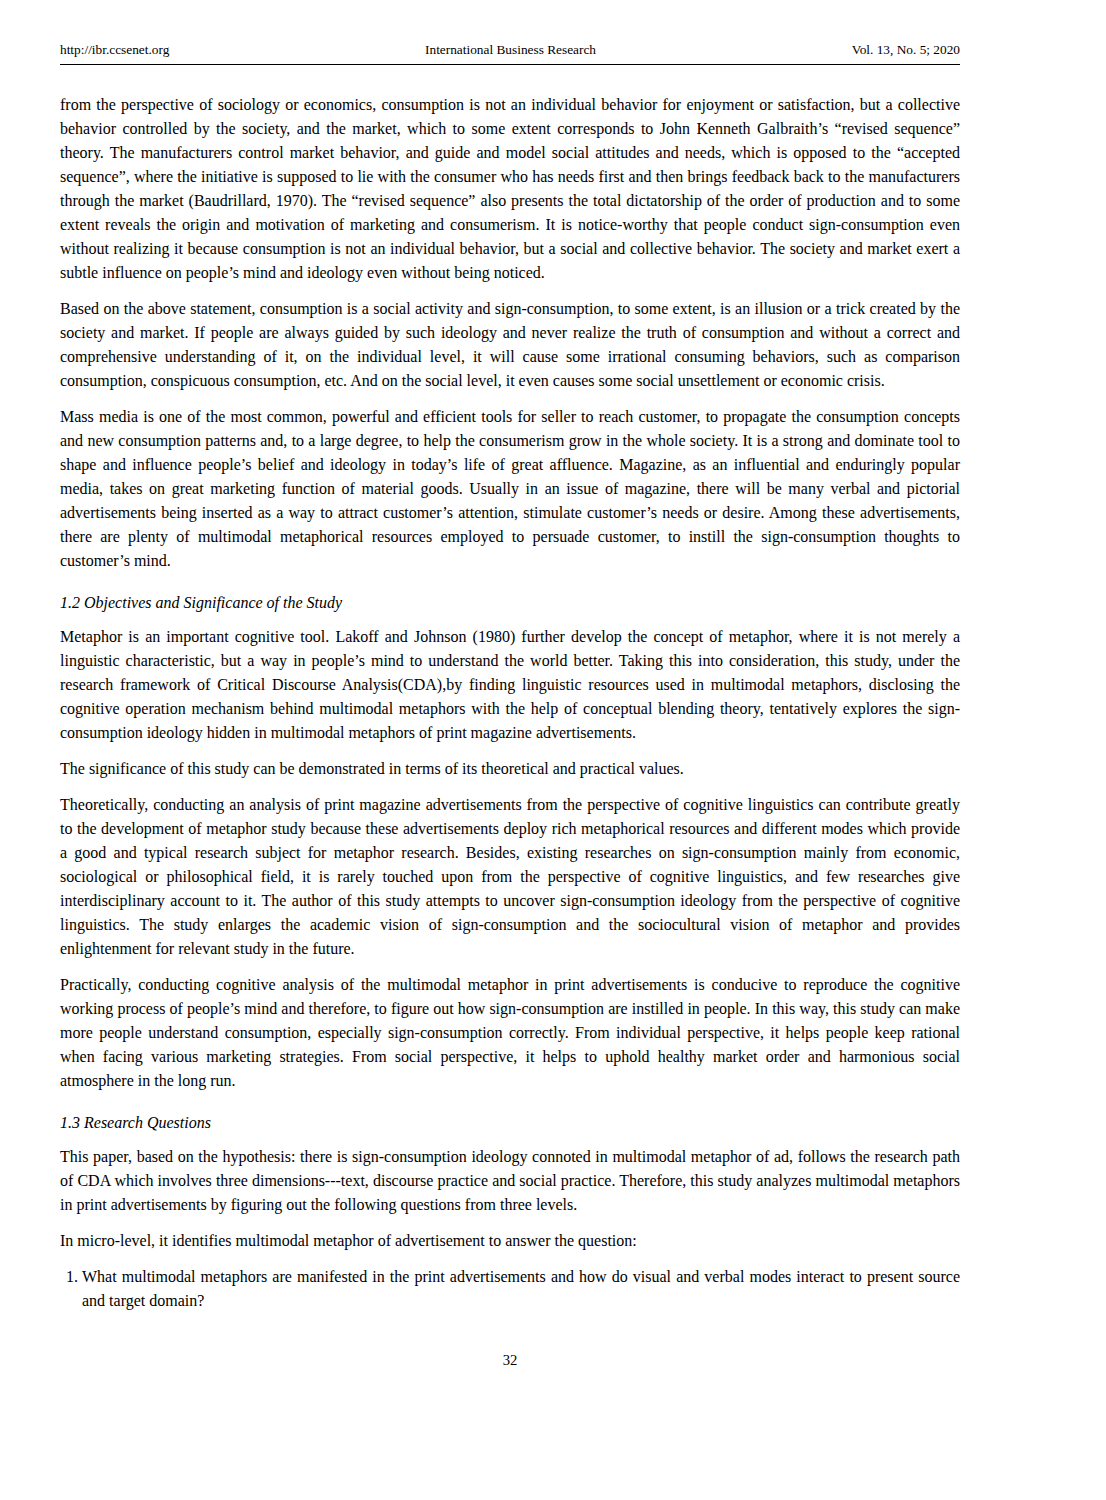http://ibr.ccsenet.org International Business Research Vol. 13, No. 5; 2020
from the perspective of sociology or economics, consumption is not an individual behavior for enjoyment or satisfaction, but a collective behavior controlled by the society, and the market, which to some extent corresponds to John Kenneth Galbraith’s “revised sequence” theory. The manufacturers control market behavior, and guide and model social attitudes and needs, which is opposed to the “accepted sequence”, where the initiative is supposed to lie with the consumer who has needs first and then brings feedback back to the manufacturers through the market (Baudrillard, 1970). The “revised sequence” also presents the total dictatorship of the order of production and to some extent reveals the origin and motivation of marketing and consumerism. It is notice-worthy that people conduct sign-consumption even without realizing it because consumption is not an individual behavior, but a social and collective behavior. The society and market exert a subtle influence on people’s mind and ideology even without being noticed.
Based on the above statement, consumption is a social activity and sign-consumption, to some extent, is an illusion or a trick created by the society and market. If people are always guided by such ideology and never realize the truth of consumption and without a correct and comprehensive understanding of it, on the individual level, it will cause some irrational consuming behaviors, such as comparison consumption, conspicuous consumption, etc. And on the social level, it even causes some social unsettlement or economic crisis.
Mass media is one of the most common, powerful and efficient tools for seller to reach customer, to propagate the consumption concepts and new consumption patterns and, to a large degree, to help the consumerism grow in the whole society. It is a strong and dominate tool to shape and influence people’s belief and ideology in today’s life of great affluence. Magazine, as an influential and enduringly popular media, takes on great marketing function of material goods. Usually in an issue of magazine, there will be many verbal and pictorial advertisements being inserted as a way to attract customer’s attention, stimulate customer’s needs or desire. Among these advertisements, there are plenty of multimodal metaphorical resources employed to persuade customer, to instill the sign-consumption thoughts to customer’s mind.
1.2 Objectives and Significance of the Study
Metaphor is an important cognitive tool. Lakoff and Johnson (1980) further develop the concept of metaphor, where it is not merely a linguistic characteristic, but a way in people’s mind to understand the world better. Taking this into consideration, this study, under the research framework of Critical Discourse Analysis(CDA),by finding linguistic resources used in multimodal metaphors, disclosing the cognitive operation mechanism behind multimodal metaphors with the help of conceptual blending theory, tentatively explores the sign-consumption ideology hidden in multimodal metaphors of print magazine advertisements.
The significance of this study can be demonstrated in terms of its theoretical and practical values.
Theoretically, conducting an analysis of print magazine advertisements from the perspective of cognitive linguistics can contribute greatly to the development of metaphor study because these advertisements deploy rich metaphorical resources and different modes which provide a good and typical research subject for metaphor research. Besides, existing researches on sign-consumption mainly from economic, sociological or philosophical field, it is rarely touched upon from the perspective of cognitive linguistics, and few researches give interdisciplinary account to it. The author of this study attempts to uncover sign-consumption ideology from the perspective of cognitive linguistics. The study enlarges the academic vision of sign-consumption and the sociocultural vision of metaphor and provides enlightenment for relevant study in the future.
Practically, conducting cognitive analysis of the multimodal metaphor in print advertisements is conducive to reproduce the cognitive working process of people’s mind and therefore, to figure out how sign-consumption are instilled in people. In this way, this study can make more people understand consumption, especially sign-consumption correctly. From individual perspective, it helps people keep rational when facing various marketing strategies. From social perspective, it helps to uphold healthy market order and harmonious social atmosphere in the long run.
1.3 Research Questions
This paper, based on the hypothesis: there is sign-consumption ideology connoted in multimodal metaphor of ad, follows the research path of CDA which involves three dimensions---text, discourse practice and social practice. Therefore, this study analyzes multimodal metaphors in print advertisements by figuring out the following questions from three levels.
In micro-level, it identifies multimodal metaphor of advertisement to answer the question:
What multimodal metaphors are manifested in the print advertisements and how do visual and verbal modes interact to present source and target domain?
32